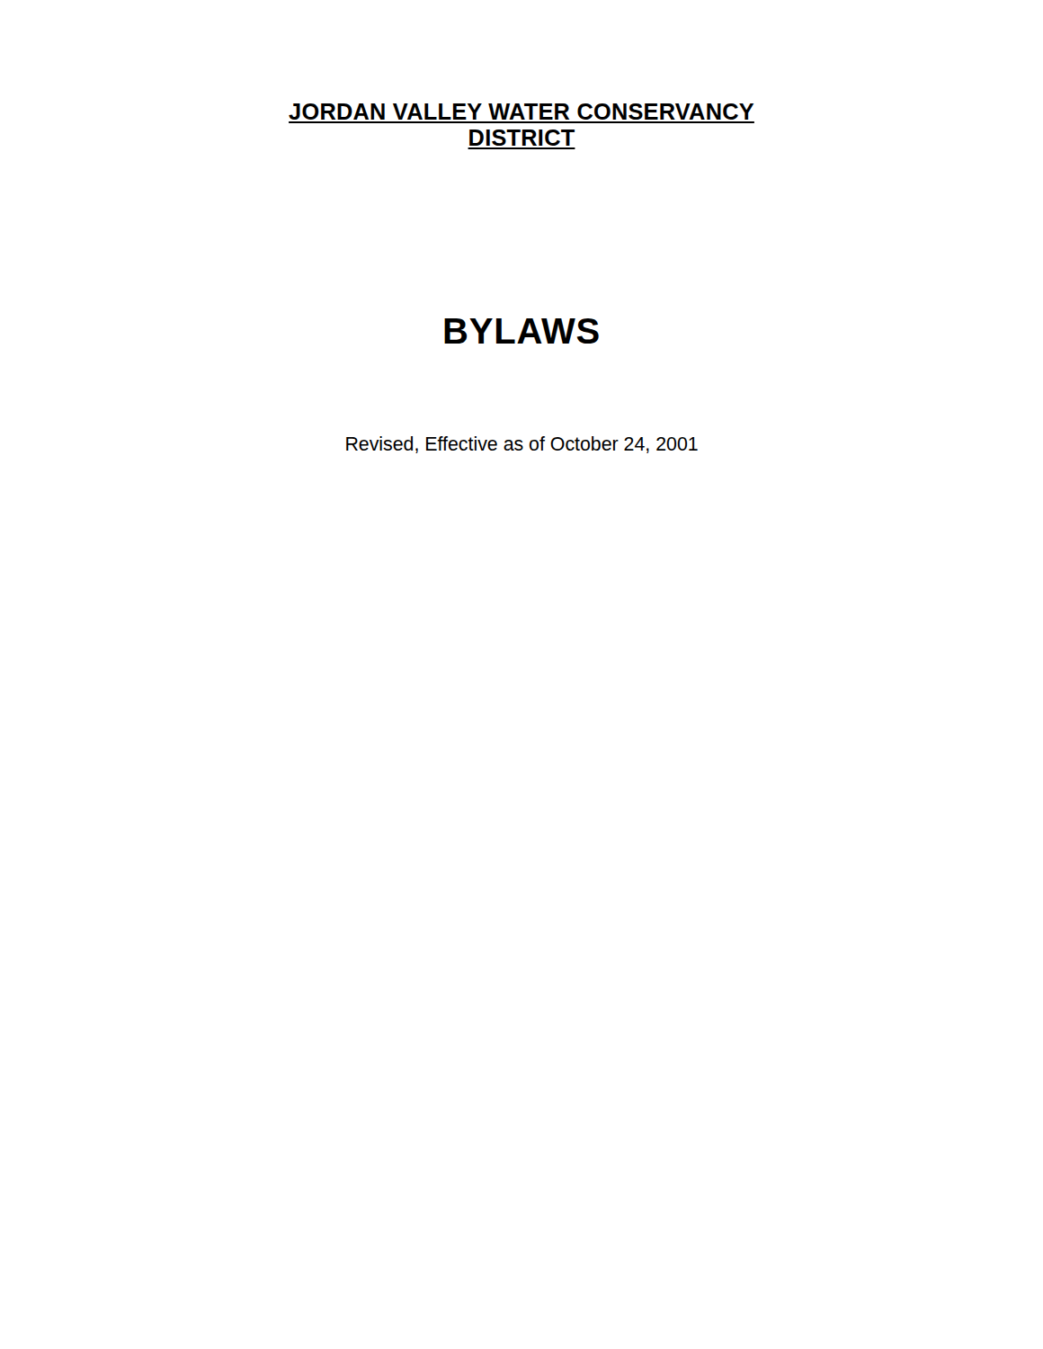JORDAN VALLEY WATER CONSERVANCY DISTRICT
BYLAWS
Revised, Effective as of October 24, 2001